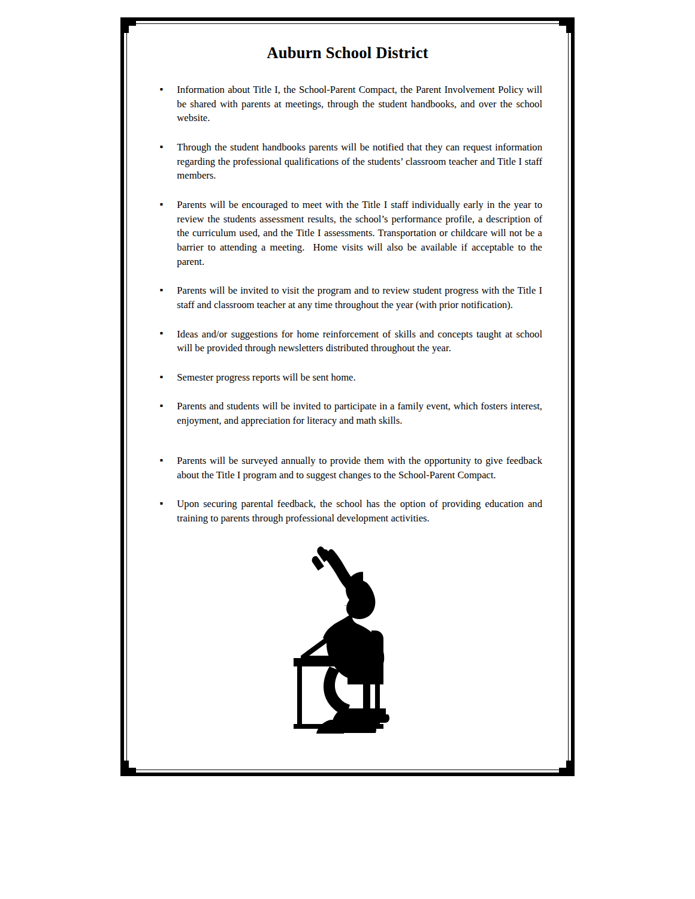Auburn School District
Information about Title I, the School-Parent Compact, the Parent Involvement Policy will be shared with parents at meetings, through the student handbooks, and over the school website.
Through the student handbooks parents will be notified that they can request information regarding the professional qualifications of the students’ classroom teacher and Title I staff members.
Parents will be encouraged to meet with the Title I staff individually early in the year to review the students assessment results, the school’s performance profile, a description of the curriculum used, and the Title I assessments. Transportation or childcare will not be a barrier to attending a meeting. Home visits will also be available if acceptable to the parent.
Parents will be invited to visit the program and to review student progress with the Title I staff and classroom teacher at any time throughout the year (with prior notification).
Ideas and/or suggestions for home reinforcement of skills and concepts taught at school will be provided through newsletters distributed throughout the year.
Semester progress reports will be sent home.
Parents and students will be invited to participate in a family event, which fosters interest, enjoyment, and appreciation for literacy and math skills.
Parents will be surveyed annually to provide them with the opportunity to give feedback about the Title I program and to suggest changes to the School-Parent Compact.
Upon securing parental feedback, the school has the option of providing education and training to parents through professional development activities.